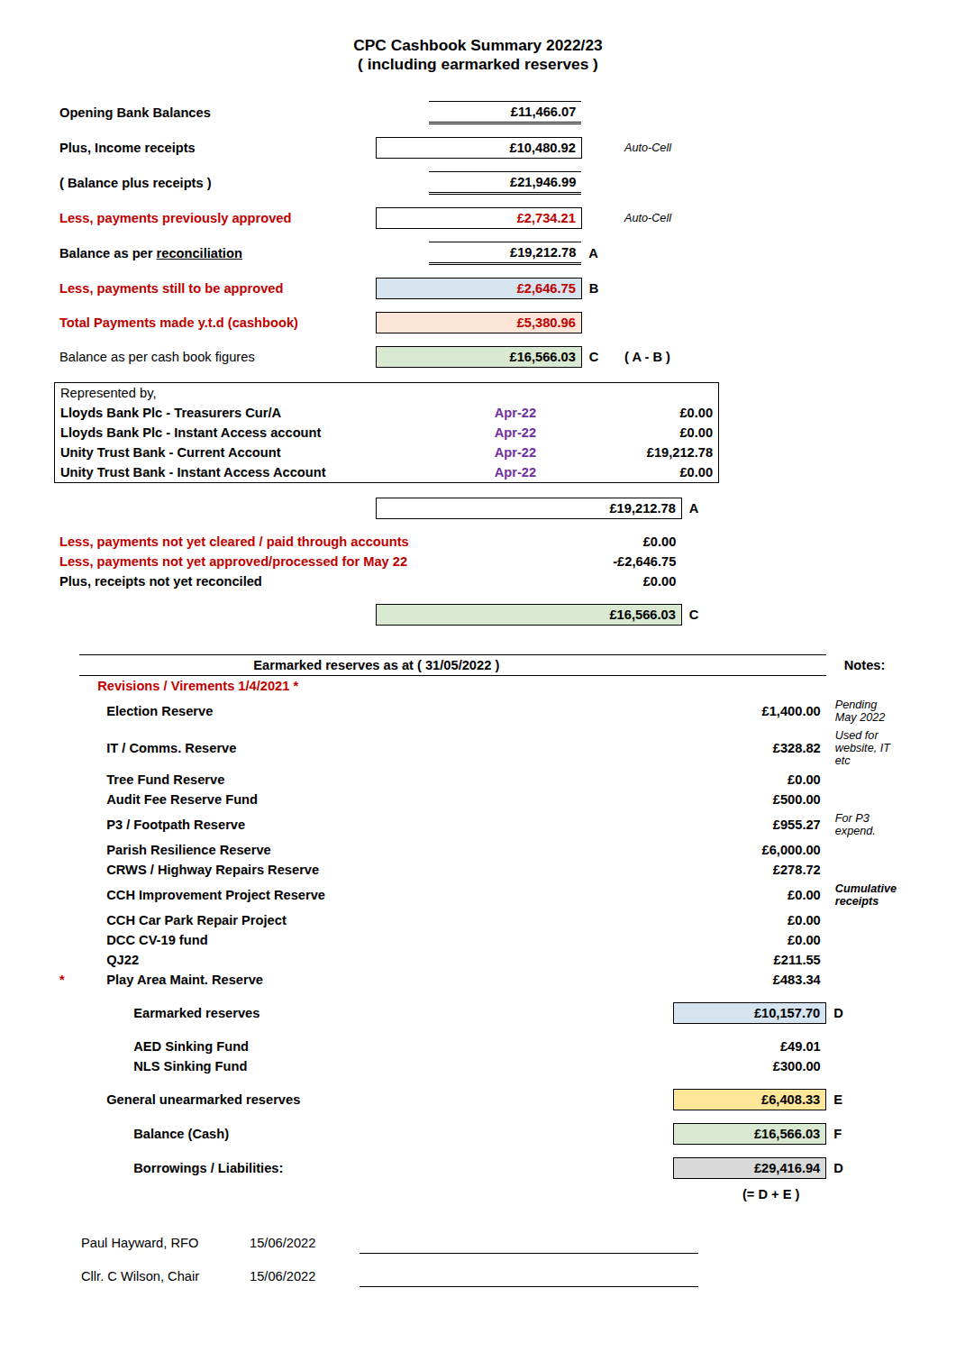CPC Cashbook Summary 2022/23
( including earmarked reserves )
| Opening Bank Balances | | £11,466.07 | | |
| Plus, Income receipts | | £10,480.92 | | Auto-Cell |
| ( Balance plus receipts ) | | £21,946.99 | | |
| Less, payments previously approved | | £2,734.21 | | Auto-Cell |
| Balance as per reconciliation | | £19,212.78 | A | |
| Less, payments still to be approved | | £2,646.75 | B | |
| Total Payments made y.t.d (cashbook) | | £5,380.96 | | |
| Balance as per cash book figures | | £16,566.03 | C | ( A - B ) |
| Represented by, | | | | | |
| Lloyds Bank Plc - Treasurers Cur/A | | Apr-22 | £0.00 | | |
| Lloyds Bank Plc - Instant Access account | | Apr-22 | £0.00 | | |
| Unity Trust Bank - Current Account | | Apr-22 | £19,212.78 | | |
| Unity Trust Bank - Instant Access Account | | Apr-22 | £0.00 | | |
| | | £19,212.78 | A | |
| Less, payments not yet cleared / paid through accounts | £0.00 | | |
| Less, payments not yet approved/processed for May 22 | -£2,646.75 | | |
| Plus, receipts not yet reconciled | £0.00 | | |
| | | £16,566.03 | C | |
| | Earmarked reserves as at ( 31/05/2022 ) | | Notes: |
| | Revisions / Virements 1/4/2021 * | | |
| | Election Reserve | £1,400.00 | Pending May 2022 |
| | IT / Comms. Reserve | £328.82 | Used for website, IT etc |
| | Tree Fund Reserve | £0.00 | |
| | Audit Fee Reserve Fund | £500.00 | |
| | P3 / Footpath Reserve | £955.27 | For P3 expend. |
| | Parish Resilience Reserve | £6,000.00 | |
| | CRWS / Highway Repairs Reserve | £278.72 | |
| | CCH Improvement Project Reserve | £0.00 | Cumulative receipts |
| | CCH Car Park Repair Project | £0.00 | |
| | DCC CV-19 fund | £0.00 | |
| | QJ22 | £211.55 | |
| * | Play Area Maint. Reserve | £483.34 | |
| | Earmarked reserves | £10,157.70 | D |
| | AED Sinking Fund | £49.01 | |
| | NLS Sinking Fund | £300.00 | |
| | General unearmarked reserves | £6,408.33 | E |
| | Balance (Cash) | £16,566.03 | F |
| | Borrowings / Liabilities: | £29,416.94 | D |
| | | | | (= D + E ) |
| Paul Hayward, RFO | 15/06/2022 | | |
| Cllr. C Wilson, Chair | 15/06/2022 | | |